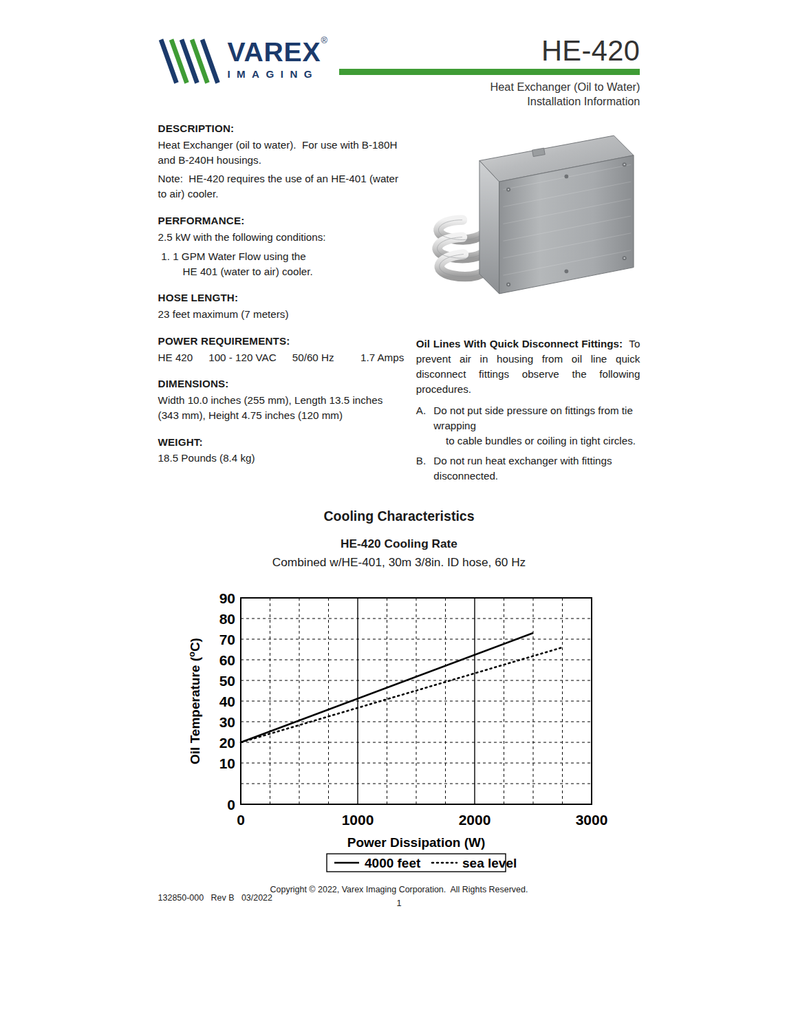VAREX®
IMAGING
HE-420
Heat Exchanger (Oil to Water)
Installation Information
DESCRIPTION:
Heat Exchanger (oil to water). For use with B-180H and B-240H housings.
Note: HE-420 requires the use of an HE-401 (water to air) cooler.
PERFORMANCE:
2.5 kW with the following conditions:
1 GPM Water Flow using the HE 401 (water to air) cooler.
HOSE LENGTH:
23 feet maximum (7 meters)
POWER REQUIREMENTS:
HE 420100 - 120 VAC 50/60 Hz 1.7 Amps
DIMENSIONS:
Width 10.0 inches (255 mm), Length 13.5 inches (343 mm), Height 4.75 inches (120 mm)
WEIGHT:
18.5 Pounds (8.4 kg)
Oil Lines With Quick Disconnect Fittings: To prevent air in housing from oil line quick disconnect fittings observe the following procedures.
A. Do not put side pressure on fittings from tie wrapping to cable bundles or coiling in tight circles.
B. Do not run heat exchanger with fittings disconnected.
Cooling Characteristics
HE-420 Cooling Rate
Combined w/HE-401, 30m 3/8in. ID hose, 60 Hz
90 80 70 60 50 40 30 20 10 0 0 1000 2000 3000 Oil Temperature (oC) Power Dissipation (W) 4000 feet sea level
132850-000 Rev B 03/2022
Copyright © 2022, Varex Imaging Corporation. All Rights Reserved.
1